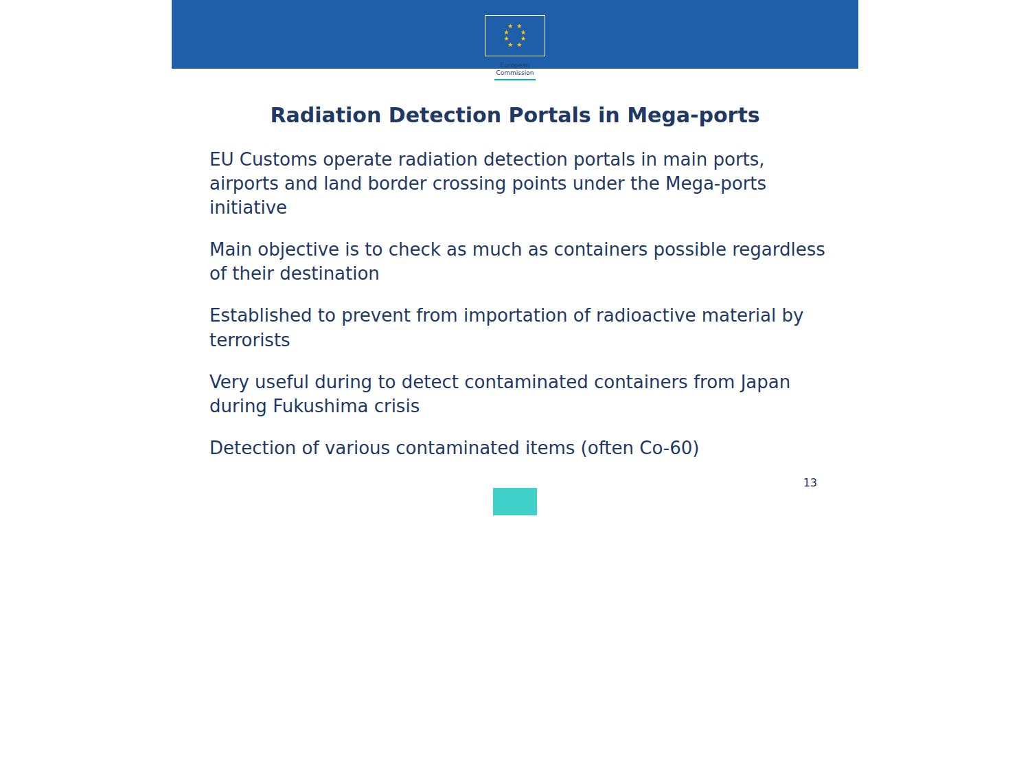★ ★
★ ★
★ ★
★ ★
European
Commission
Radiation Detection Portals in Mega-ports
EU Customs operate radiation detection portals in main ports, airports and land border crossing points under the Mega-ports initiative
Main objective is to check as much as containers possible regardless of their destination
Established to prevent from importation of radioactive material by terrorists
Very useful during to detect contaminated containers from Japan during Fukushima crisis
Detection of various contaminated items (often Co-60)
13